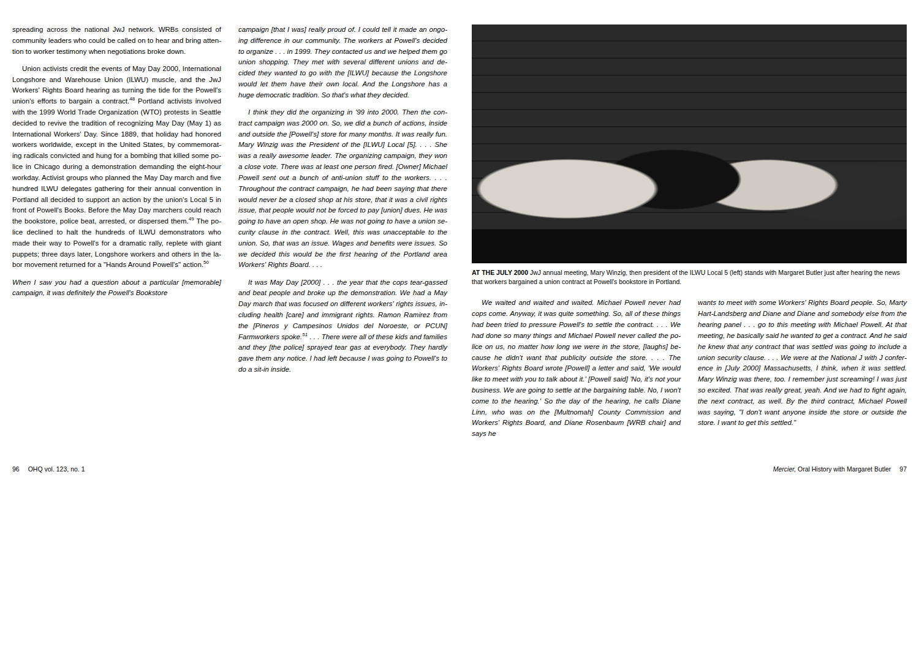spreading across the national JwJ network. WRBs consisted of community leaders who could be called on to hear and bring attention to worker testimony when negotiations broke down.
Union activists credit the events of May Day 2000, International Longshore and Warehouse Union (ILWU) muscle, and the JwJ Workers' Rights Board hearing as turning the tide for the Powell's union's efforts to bargain a contract.48 Portland activists involved with the 1999 World Trade Organization (WTO) protests in Seattle decided to revive the tradition of recognizing May Day (May 1) as International Workers' Day. Since 1889, that holiday had honored workers worldwide, except in the United States, by commemorating radicals convicted and hung for a bombing that killed some police in Chicago during a demonstration demanding the eight-hour workday. Activist groups who planned the May Day march and five hundred ILWU delegates gathering for their annual convention in Portland all decided to support an action by the union's Local 5 in front of Powell's Books. Before the May Day marchers could reach the bookstore, police beat, arrested, or dispersed them.49 The police declined to halt the hundreds of ILWU demonstrators who made their way to Powell's for a dramatic rally, replete with giant puppets; three days later, Longshore workers and others in the labor movement returned for a "Hands Around Powell's" action.50
When I saw you had a question about a particular [memorable] campaign, it was definitely the Powell's Bookstore
campaign [that I was] really proud of. I could tell it made an ongoing difference in our community. The workers at Powell's decided to organize . . . in 1999. They contacted us and we helped them go union shopping. They met with several different unions and decided they wanted to go with the [ILWU] because the Longshore would let them have their own local. And the Longshore has a huge democratic tradition. So that's what they decided.
I think they did the organizing in '99 into 2000. Then the contract campaign was 2000 on. So, we did a bunch of actions, inside and outside the [Powell's] store for many months. It was really fun. Mary Winzig was the President of the [ILWU] Local [5]. . . . She was a really awesome leader. The organizing campaign, they won a close vote. There was at least one person fired. [Owner] Michael Powell sent out a bunch of anti-union stuff to the workers. . . . Throughout the contract campaign, he had been saying that there would never be a closed shop at his store, that it was a civil rights issue, that people would not be forced to pay [union] dues. He was going to have an open shop. He was not going to have a union security clause in the contract. Well, this was unacceptable to the union. So, that was an issue. Wages and benefits were issues. So we decided this would be the first hearing of the Portland area Workers' Rights Board. . . .
It was May Day [2000] . . . the year that the cops tear-gassed and beat people and broke up the demonstration. We had a May Day march that was focused on different workers' rights issues, including health [care] and immigrant rights. Ramon Ramirez from the [Pineros y Campesinos Unidos del Noroeste, or PCUN] Farmworkers spoke.51 . . . There were all of these kids and families and they [the police] sprayed tear gas at everybody. They hardly gave them any notice. I had left because I was going to Powell's to do a sit-in inside.
96 OHQ vol. 123, no. 1
AT THE JULY 2000 JwJ annual meeting, Mary Winzig, then president of the ILWU Local 5 (left) stands with Margaret Butler just after hearing the news that workers bargained a union contract at Powell's bookstore in Portland.
We waited and waited and waited. Michael Powell never had cops come. Anyway, it was quite something. So, all of these things had been tried to pressure Powell's to settle the contract. . . . We had done so many things and Michael Powell never called the police on us, no matter how long we were in the store, [laughs] because he didn't want that publicity outside the store. . . . The Workers' Rights Board wrote [Powell] a letter and said, 'We would like to meet with you to talk about it.' [Powell said] 'No, it's not your business. We are going to settle at the bargaining table. No, I won't come to the hearing.' So the day of the hearing, he calls Diane Linn, who was on the [Multnomah] County Commission and Workers' Rights Board, and Diane Rosenbaum [WRB chair] and says he
wants to meet with some Workers' Rights Board people. So, Marty Hart-Landsberg and Diane and Diane and somebody else from the hearing panel . . . go to this meeting with Michael Powell. At that meeting, he basically said he wanted to get a contract. And he said he knew that any contract that was settled was going to include a union security clause. . . . We were at the National J with J conference in [July 2000] Massachusetts, I think, when it was settled. Mary Winzig was there, too. I remember just screaming! I was just so excited. That was really great, yeah. And we had to fight again, the next contract, as well. By the third contract, Michael Powell was saying, "I don't want anyone inside the store or outside the store. I want to get this settled."
Mercier, Oral History with Margaret Butler 97